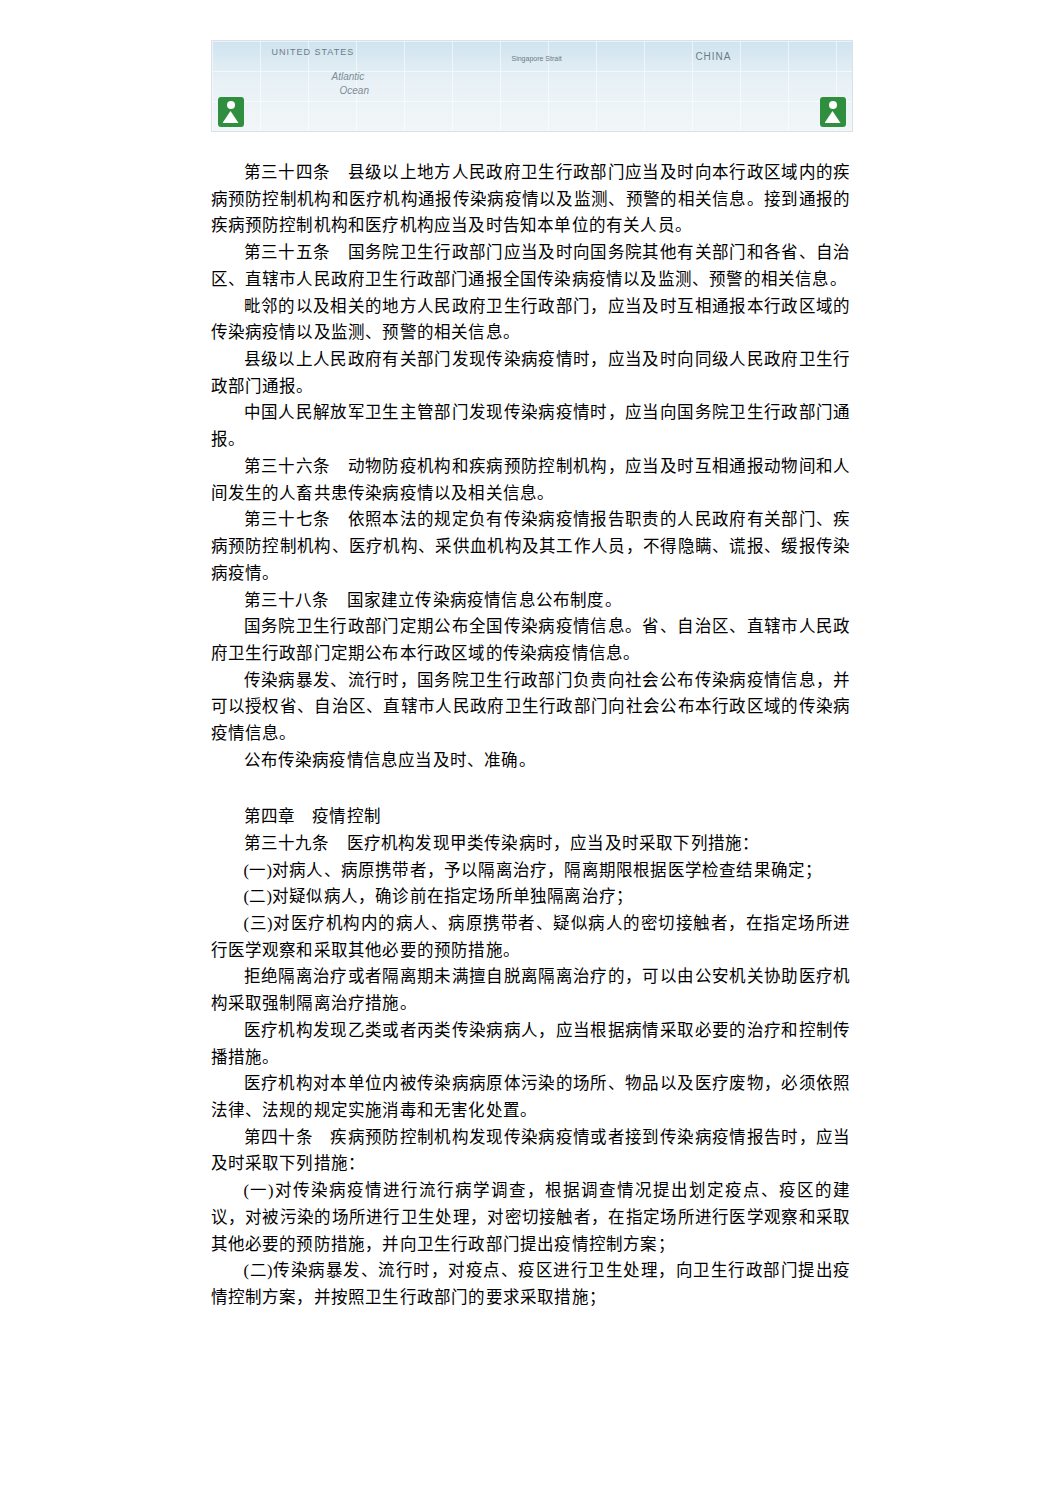UNITED STATES Atlantic Ocean Singapore Strait CHINA
第三十四条　县级以上地方人民政府卫生行政部门应当及时向本行政区域内的疾病预防控制机构和医疗机构通报传染病疫情以及监测、预警的相关信息。接到通报的疾病预防控制机构和医疗机构应当及时告知本单位的有关人员。
第三十五条　国务院卫生行政部门应当及时向国务院其他有关部门和各省、自治区、直辖市人民政府卫生行政部门通报全国传染病疫情以及监测、预警的相关信息。
毗邻的以及相关的地方人民政府卫生行政部门，应当及时互相通报本行政区域的传染病疫情以及监测、预警的相关信息。
县级以上人民政府有关部门发现传染病疫情时，应当及时向同级人民政府卫生行政部门通报。
中国人民解放军卫生主管部门发现传染病疫情时，应当向国务院卫生行政部门通报。
第三十六条　动物防疫机构和疾病预防控制机构，应当及时互相通报动物间和人间发生的人畜共患传染病疫情以及相关信息。
第三十七条　依照本法的规定负有传染病疫情报告职责的人民政府有关部门、疾病预防控制机构、医疗机构、采供血机构及其工作人员，不得隐瞒、谎报、缓报传染病疫情。
第三十八条　国家建立传染病疫情信息公布制度。
国务院卫生行政部门定期公布全国传染病疫情信息。省、自治区、直辖市人民政府卫生行政部门定期公布本行政区域的传染病疫情信息。
传染病暴发、流行时，国务院卫生行政部门负责向社会公布传染病疫情信息，并可以授权省、自治区、直辖市人民政府卫生行政部门向社会公布本行政区域的传染病疫情信息。
公布传染病疫情信息应当及时、准确。
第四章　疫情控制
第三十九条　医疗机构发现甲类传染病时，应当及时采取下列措施：
(一)对病人、病原携带者，予以隔离治疗，隔离期限根据医学检查结果确定；
(二)对疑似病人，确诊前在指定场所单独隔离治疗；
(三)对医疗机构内的病人、病原携带者、疑似病人的密切接触者，在指定场所进行医学观察和采取其他必要的预防措施。
拒绝隔离治疗或者隔离期未满擅自脱离隔离治疗的，可以由公安机关协助医疗机构采取强制隔离治疗措施。
医疗机构发现乙类或者丙类传染病病人，应当根据病情采取必要的治疗和控制传播措施。
医疗机构对本单位内被传染病病原体污染的场所、物品以及医疗废物，必须依照法律、法规的规定实施消毒和无害化处置。
第四十条　疾病预防控制机构发现传染病疫情或者接到传染病疫情报告时，应当及时采取下列措施：
(一)对传染病疫情进行流行病学调查，根据调查情况提出划定疫点、疫区的建议，对被污染的场所进行卫生处理，对密切接触者，在指定场所进行医学观察和采取其他必要的预防措施，并向卫生行政部门提出疫情控制方案；
(二)传染病暴发、流行时，对疫点、疫区进行卫生处理，向卫生行政部门提出疫情控制方案，并按照卫生行政部门的要求采取措施；